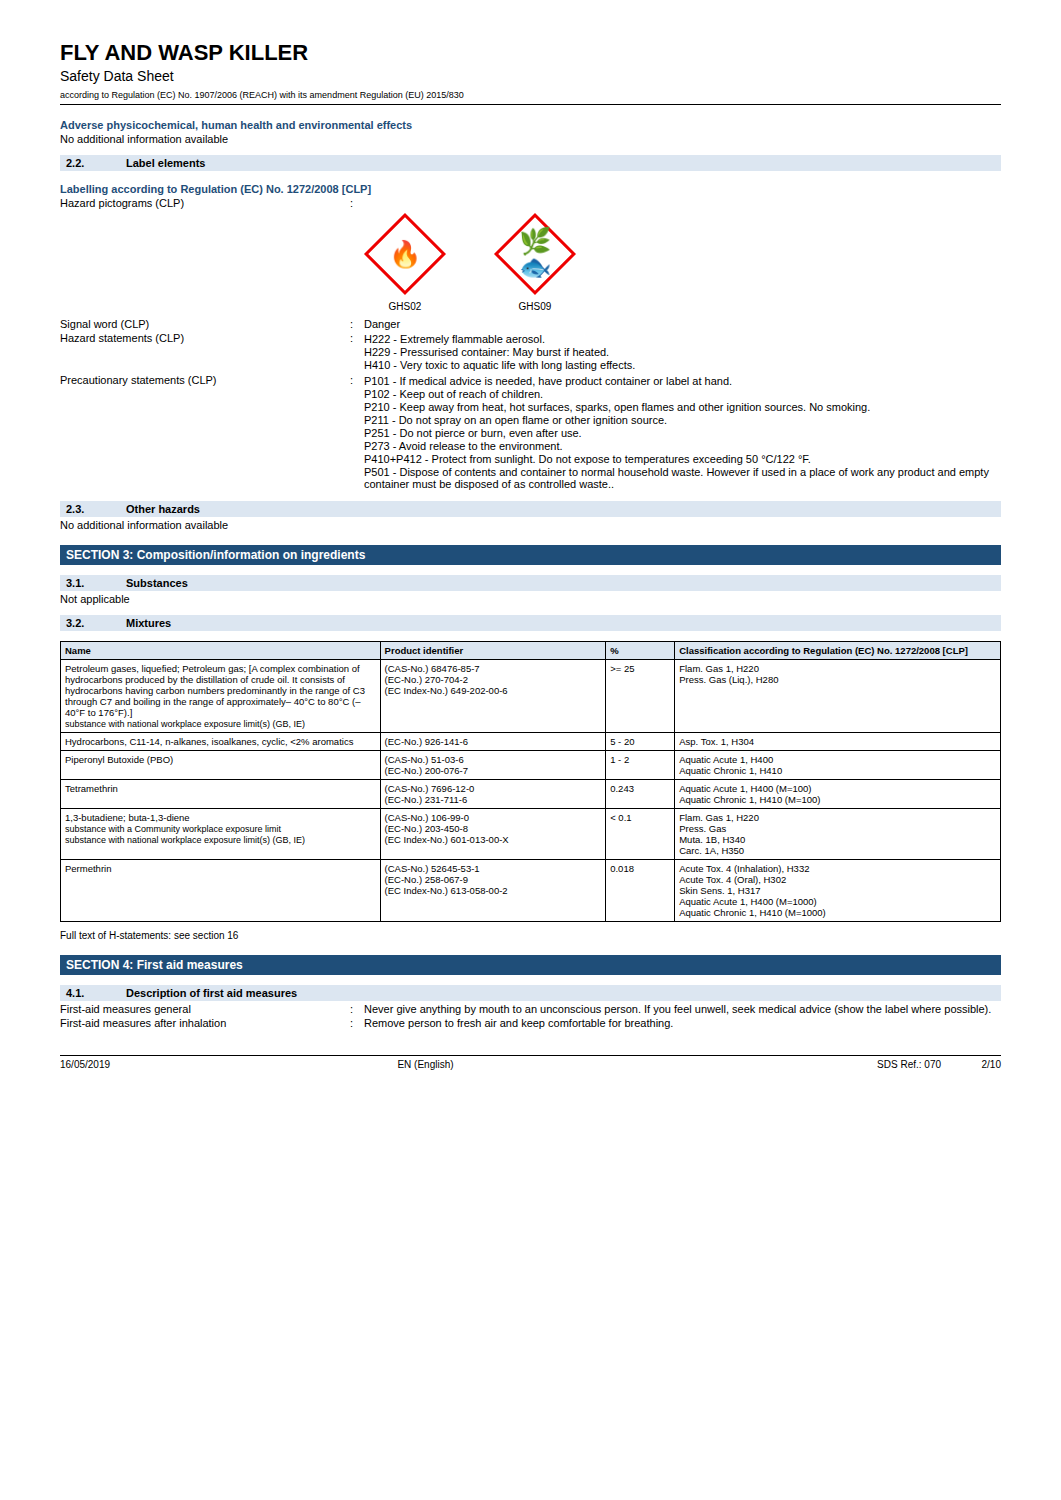FLY AND WASP KILLER
Safety Data Sheet
according to Regulation (EC) No. 1907/2006 (REACH) with its amendment Regulation (EU) 2015/830
Adverse physicochemical, human health and environmental effects
No additional information available
2.2. Label elements
Labelling according to Regulation (EC) No. 1272/2008 [CLP]
Hazard pictograms (CLP)
:
🔥
GHS02
🌿🐟
GHS09
Signal word (CLP)
:
Danger
Hazard statements (CLP)
:
H222 - Extremely flammable aerosol.
H229 - Pressurised container: May burst if heated.
H410 - Very toxic to aquatic life with long lasting effects.
Precautionary statements (CLP)
:
P101 - If medical advice is needed, have product container or label at hand.
P102 - Keep out of reach of children.
P210 - Keep away from heat, hot surfaces, sparks, open flames and other ignition sources. No smoking.
P211 - Do not spray on an open flame or other ignition source.
P251 - Do not pierce or burn, even after use.
P273 - Avoid release to the environment.
P410+P412 - Protect from sunlight. Do not expose to temperatures exceeding 50 °C/122 °F.
P501 - Dispose of contents and container to normal household waste. However if used in a place of work any product and empty container must be disposed of as controlled waste..
2.3. Other hazards
No additional information available
SECTION 3: Composition/information on ingredients
3.1. Substances
Not applicable
3.2. Mixtures
| Name | Product identifier | % | Classification according to Regulation (EC) No. 1272/2008 [CLP] |
| --- | --- | --- | --- |
| Petroleum gases, liquefied; Petroleum gas; [A complex combination of hydrocarbons produced by the distillation of crude oil. It consists of hydrocarbons having carbon numbers predominantly in the range of C3 through C7 and boiling in the range of approximately– 40°C to 80°C (– 40°F to 176°F).] substance with national workplace exposure limit(s) (GB, IE) | (CAS-No.) 68476-85-7 (EC-No.) 270-704-2 (EC Index-No.) 649-202-00-6 | >= 25 | Flam. Gas 1, H220 Press. Gas (Liq.), H280 |
| Hydrocarbons, C11-14, n-alkanes, isoalkanes, cyclic, <2% aromatics | (EC-No.) 926-141-6 | 5 - 20 | Asp. Tox. 1, H304 |
| Piperonyl Butoxide (PBO) | (CAS-No.) 51-03-6 (EC-No.) 200-076-7 | 1 - 2 | Aquatic Acute 1, H400 Aquatic Chronic 1, H410 |
| Tetramethrin | (CAS-No.) 7696-12-0 (EC-No.) 231-711-6 | 0.243 | Aquatic Acute 1, H400 (M=100) Aquatic Chronic 1, H410 (M=100) |
| 1,3-butadiene; buta-1,3-diene substance with a Community workplace exposure limit substance with national workplace exposure limit(s) (GB, IE) | (CAS-No.) 106-99-0 (EC-No.) 203-450-8 (EC Index-No.) 601-013-00-X | < 0.1 | Flam. Gas 1, H220 Press. Gas Muta. 1B, H340 Carc. 1A, H350 |
| Permethrin | (CAS-No.) 52645-53-1 (EC-No.) 258-067-9 (EC Index-No.) 613-058-00-2 | 0.018 | Acute Tox. 4 (Inhalation), H332 Acute Tox. 4 (Oral), H302 Skin Sens. 1, H317 Aquatic Acute 1, H400 (M=1000) Aquatic Chronic 1, H410 (M=1000) |
Full text of H-statements: see section 16
SECTION 4: First aid measures
4.1. Description of first aid measures
First-aid measures general
:
Never give anything by mouth to an unconscious person. If you feel unwell, seek medical advice (show the label where possible).
First-aid measures after inhalation
:
Remove person to fresh air and keep comfortable for breathing.
16/05/2019
EN (English)
SDS Ref.: 070
2/10